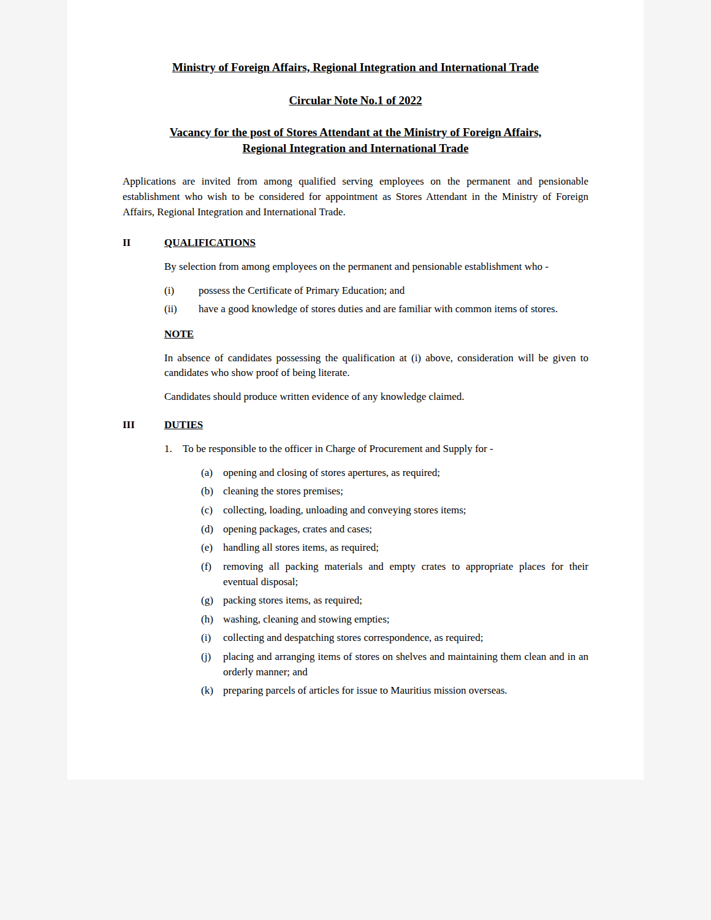Ministry of Foreign Affairs, Regional Integration and International Trade
Circular Note No.1 of 2022
Vacancy for the post of Stores Attendant at the Ministry of Foreign Affairs,
Regional Integration and International Trade
Applications are invited from among qualified serving employees on the permanent and pensionable establishment who wish to be considered for appointment as Stores Attendant in the Ministry of Foreign Affairs, Regional Integration and International Trade.
II QUALIFICATIONS
By selection from among employees on the permanent and pensionable establishment who -
(i) possess the Certificate of Primary Education; and
(ii) have a good knowledge of stores duties and are familiar with common items of stores.
NOTE
In absence of candidates possessing the qualification at (i) above, consideration will be given to candidates who show proof of being literate.
Candidates should produce written evidence of any knowledge claimed.
III DUTIES
1. To be responsible to the officer in Charge of Procurement and Supply for -
(a) opening and closing of stores apertures, as required;
(b) cleaning the stores premises;
(c) collecting, loading, unloading and conveying stores items;
(d) opening packages, crates and cases;
(e) handling all stores items, as required;
(f) removing all packing materials and empty crates to appropriate places for their eventual disposal;
(g) packing stores items, as required;
(h) washing, cleaning and stowing empties;
(i) collecting and despatching stores correspondence, as required;
(j) placing and arranging items of stores on shelves and maintaining them clean and in an orderly manner; and
(k) preparing parcels of articles for issue to Mauritius mission overseas.